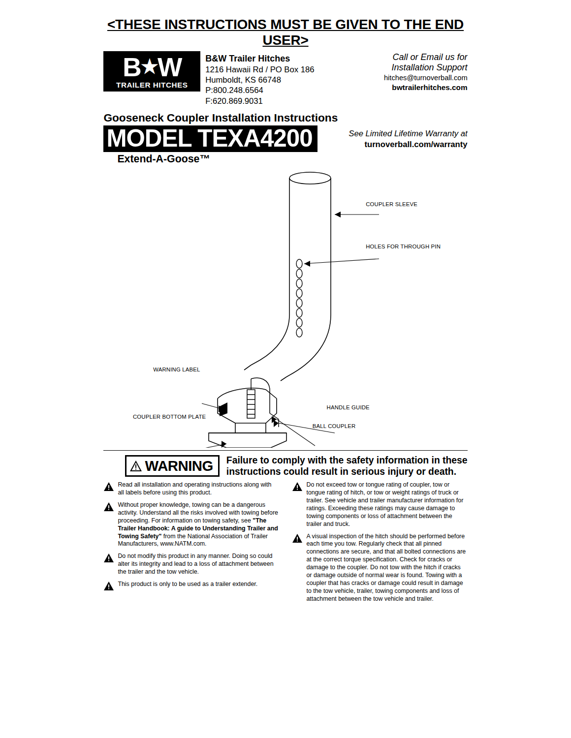<THESE INSTRUCTIONS MUST BE GIVEN TO THE END USER>
B★W TRAILER HITCHES
B&W Trailer Hitches
1216 Hawaii Rd / PO Box 186
Humboldt, KS 66748
P:800.248.6564
F:620.869.9031
Call or Email us for Installation Support
hitches@turnoverball.com
bwtrailerhitches.com
Gooseneck Coupler Installation Instructions
MODEL TEXA4200
Extend-A-Goose™
See Limited Lifetime Warranty at
turnoverball.com/warranty
COUPLER SLEEVE
HOLES FOR THROUGH PIN
WARNING LABEL
HANDLE GUIDE
COUPLER BOTTOM PLATE
BALL COUPLER
WARNING
Failure to comply with the safety information in these
instructions could result in serious injury or death.
Read all installation and operating instructions along with all labels before using this product.
Without proper knowledge, towing can be a dangerous activity. Understand all the risks involved with towing before proceeding. For information on towing safety, see "The Trailer Handbook: A guide to Understanding Trailer and Towing Safety" from the National Association of Trailer Manufacturers, www.NATM.com.
Do not modify this product in any manner. Doing so could alter its integrity and lead to a loss of attachment between the trailer and the tow vehicle.
This product is only to be used as a trailer extender.
Do not exceed tow or tongue rating of coupler, tow or tongue rating of hitch, or tow or weight ratings of truck or trailer. See vehicle and trailer manufacturer information for ratings. Exceeding these ratings may cause damage to towing components or loss of attachment between the trailer and truck.
A visual inspection of the hitch should be performed before each time you tow. Regularly check that all pinned connections are secure, and that all bolted connections are at the correct torque specification. Check for cracks or damage to the coupler. Do not tow with the hitch if cracks or damage outside of normal wear is found. Towing with a coupler that has cracks or damage could result in damage to the tow vehicle, trailer, towing components and loss of attachment between the tow vehicle and trailer.